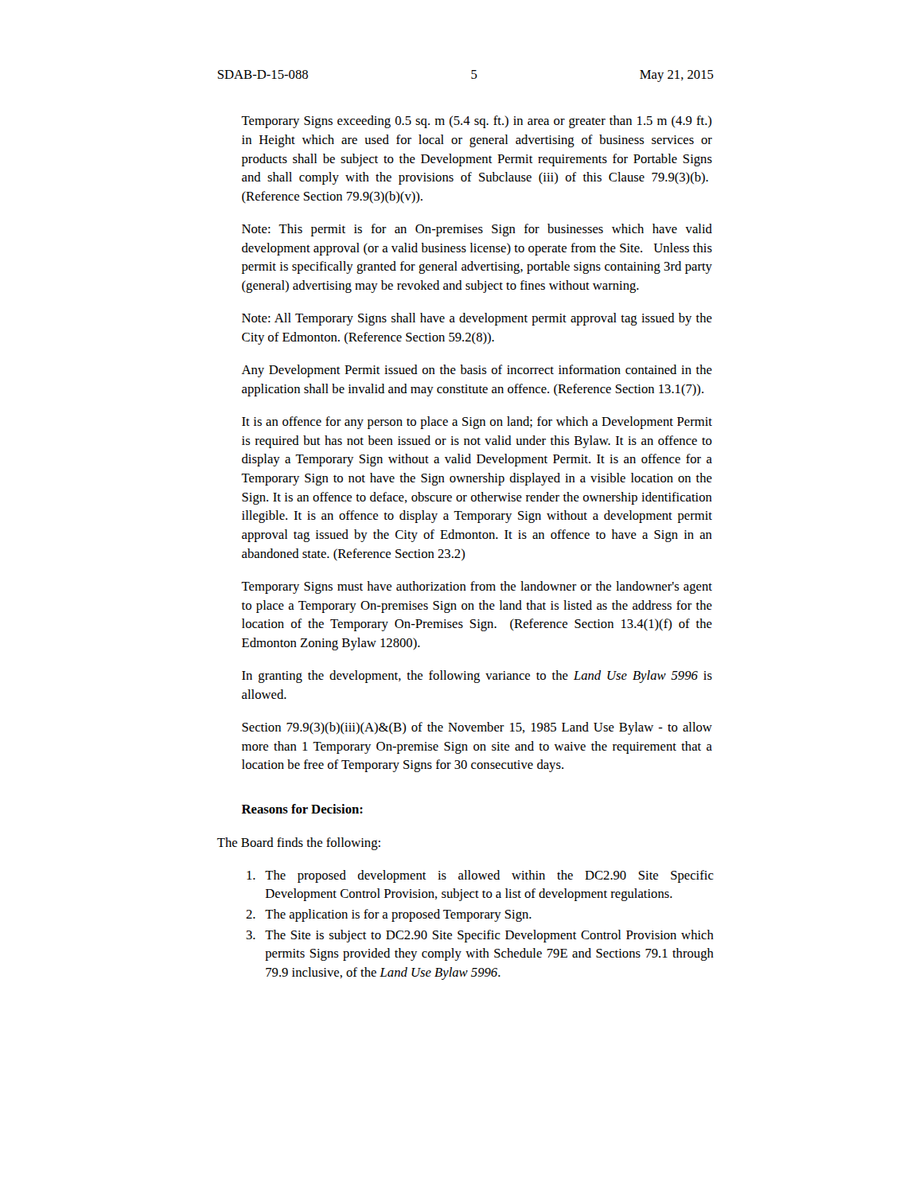SDAB-D-15-088
5
May 21, 2015
Temporary Signs exceeding 0.5 sq. m (5.4 sq. ft.) in area or greater than 1.5 m (4.9 ft.) in Height which are used for local or general advertising of business services or products shall be subject to the Development Permit requirements for Portable Signs and shall comply with the provisions of Subclause (iii) of this Clause 79.9(3)(b). (Reference Section 79.9(3)(b)(v)).
Note: This permit is for an On-premises Sign for businesses which have valid development approval (or a valid business license) to operate from the Site. Unless this permit is specifically granted for general advertising, portable signs containing 3rd party (general) advertising may be revoked and subject to fines without warning.
Note: All Temporary Signs shall have a development permit approval tag issued by the City of Edmonton. (Reference Section 59.2(8)).
Any Development Permit issued on the basis of incorrect information contained in the application shall be invalid and may constitute an offence. (Reference Section 13.1(7)).
It is an offence for any person to place a Sign on land; for which a Development Permit is required but has not been issued or is not valid under this Bylaw. It is an offence to display a Temporary Sign without a valid Development Permit. It is an offence for a Temporary Sign to not have the Sign ownership displayed in a visible location on the Sign. It is an offence to deface, obscure or otherwise render the ownership identification illegible. It is an offence to display a Temporary Sign without a development permit approval tag issued by the City of Edmonton. It is an offence to have a Sign in an abandoned state. (Reference Section 23.2)
Temporary Signs must have authorization from the landowner or the landowner's agent to place a Temporary On-premises Sign on the land that is listed as the address for the location of the Temporary On-Premises Sign. (Reference Section 13.4(1)(f) of the Edmonton Zoning Bylaw 12800).
In granting the development, the following variance to the Land Use Bylaw 5996 is allowed.
Section 79.9(3)(b)(iii)(A)&(B) of the November 15, 1985 Land Use Bylaw - to allow more than 1 Temporary On-premise Sign on site and to waive the requirement that a location be free of Temporary Signs for 30 consecutive days.
Reasons for Decision:
The Board finds the following:
The proposed development is allowed within the DC2.90 Site Specific Development Control Provision, subject to a list of development regulations.
The application is for a proposed Temporary Sign.
The Site is subject to DC2.90 Site Specific Development Control Provision which permits Signs provided they comply with Schedule 79E and Sections 79.1 through 79.9 inclusive, of the Land Use Bylaw 5996.